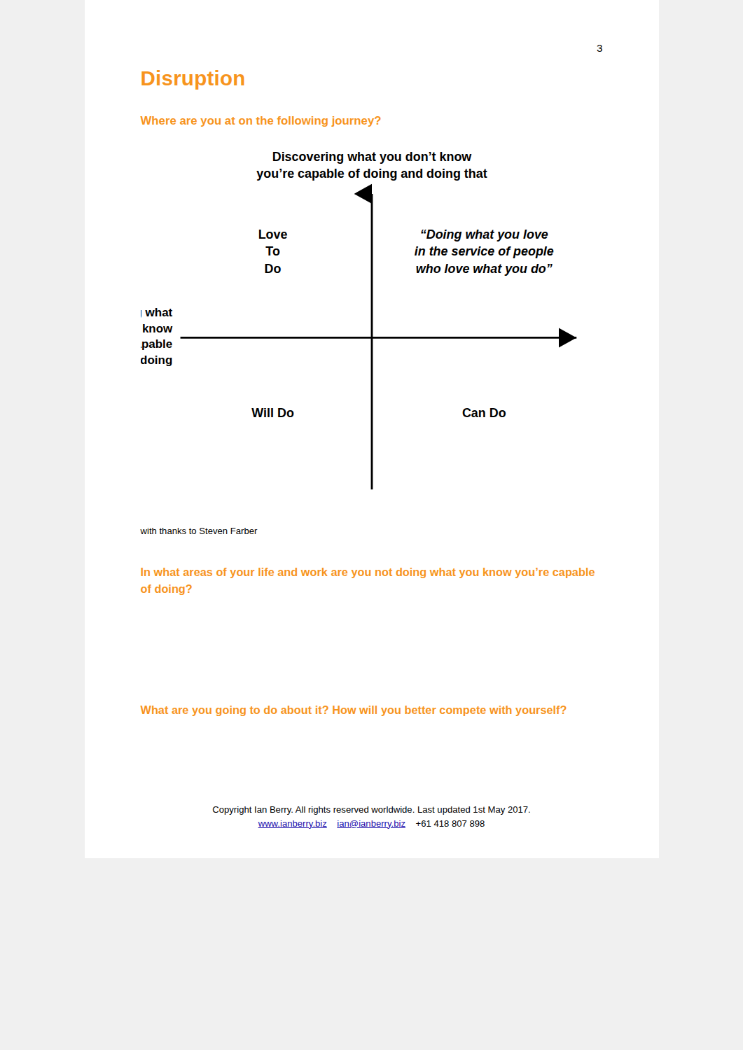3
Disruption
Where are you at on the following journey?
Discovering what you don’t know you’re capable of doing and doing that Doing what you know you’re capable of doing Love To Do “Doing what you love in the service of people who love what you do” Will Do Can Do
with thanks to Steven Farber
In what areas of your life and work are you not doing what you know you’re capable of doing?
What are you going to do about it? How will you better compete with yourself?
Copyright Ian Berry. All rights reserved worldwide. Last updated 1st May 2017. www.ianberry.biz ian@ianberry.biz +61 418 807 898